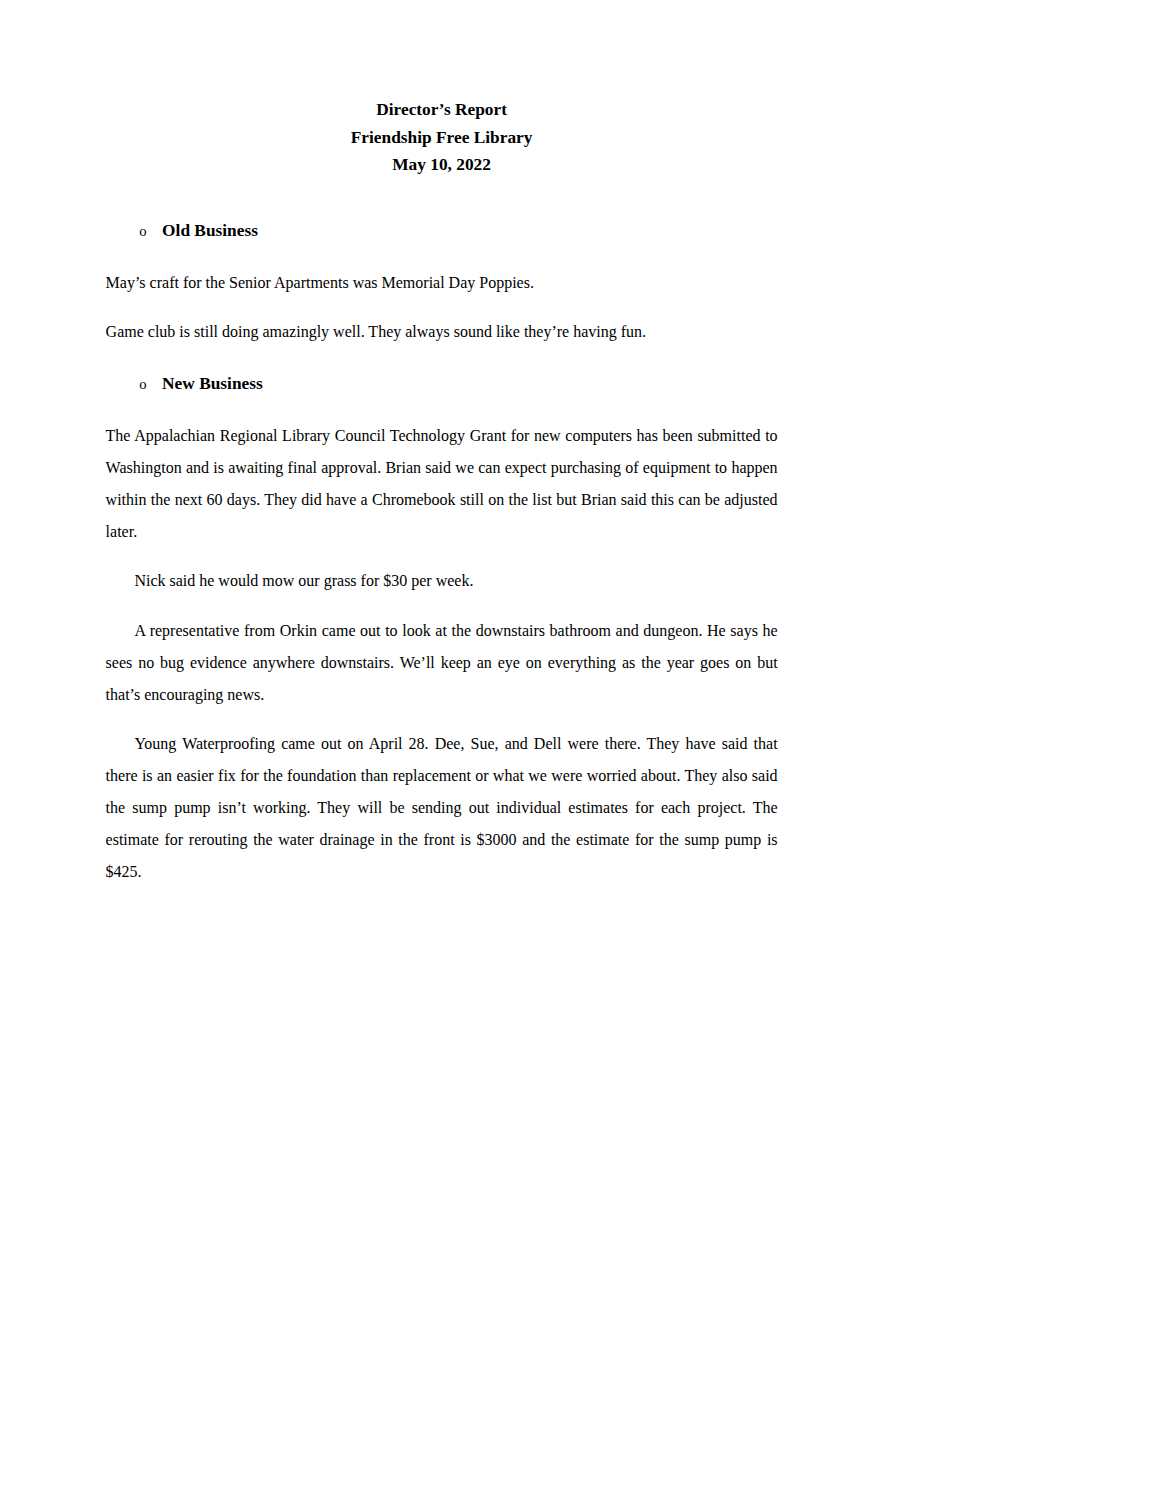Director’s Report
Friendship Free Library
May 10, 2022
oOld Business
May’s craft for the Senior Apartments was Memorial Day Poppies.
Game club is still doing amazingly well. They always sound like they’re having fun.
oNew Business
The Appalachian Regional Library Council Technology Grant for new computers has been submitted to Washington and is awaiting final approval. Brian said we can expect purchasing of equipment to happen within the next 60 days. They did have a Chromebook still on the list but Brian said this can be adjusted later.
Nick said he would mow our grass for $30 per week.
A representative from Orkin came out to look at the downstairs bathroom and dungeon. He says he sees no bug evidence anywhere downstairs. We’ll keep an eye on everything as the year goes on but that’s encouraging news.
Young Waterproofing came out on April 28. Dee, Sue, and Dell were there. They have said that there is an easier fix for the foundation than replacement or what we were worried about. They also said the sump pump isn’t working. They will be sending out individual estimates for each project. The estimate for rerouting the water drainage in the front is $3000 and the estimate for the sump pump is $425.